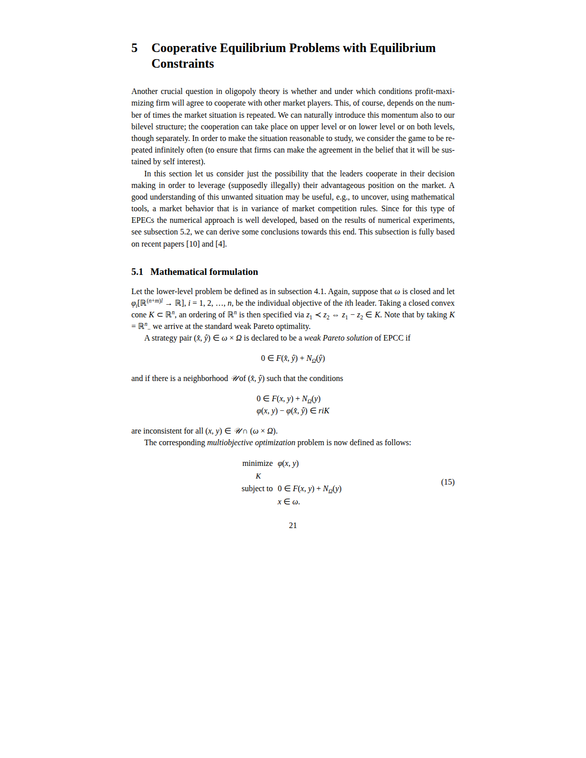5 Cooperative Equilibrium Problems with Equilibrium Constraints
Another crucial question in oligopoly theory is whether and under which conditions profit-maximizing firm will agree to cooperate with other market players. This, of course, depends on the number of times the market situation is repeated. We can naturally introduce this momentum also to our bilevel structure; the cooperation can take place on upper level or on lower level or on both levels, though separately. In order to make the situation reasonable to study, we consider the game to be repeated infinitely often (to ensure that firms can make the agreement in the belief that it will be sustained by self interest).
In this section let us consider just the possibility that the leaders cooperate in their decision making in order to leverage (supposedly illegally) their advantageous position on the market. A good understanding of this unwanted situation may be useful, e.g., to uncover, using mathematical tools, a market behavior that is in variance of market competition rules. Since for this type of EPECs the numerical approach is well developed, based on the results of numerical experiments, see subsection 5.2, we can derive some conclusions towards this end. This subsection is fully based on recent papers [10] and [4].
5.1 Mathematical formulation
Let the lower-level problem be defined as in subsection 4.1. Again, suppose that ω is closed and let φi[ℝ(n+m)l → ℝ], i = 1, 2, …, n, be the individual objective of the ith leader. Taking a closed convex cone K ⊂ ℝn, an ordering of ℝn is then specified via z1 ≺ z2 ⇔ z1 − z2 ∈ K. Note that by taking K = ℝn− we arrive at the standard weak Pareto optimality.
A strategy pair (x̂, ŷ) ∈ ω × Ω is declared to be a weak Pareto solution of EPCC if
0 ∈ F(x̂, ŷ) + NΩ(ŷ)
and if there is a neighborhood 𝒰 of (x̂, ŷ) such that the conditions
0 ∈ F(x, y) + NΩ(y) φ(x, y) − φ(x̂, ŷ) ∈ ri K
are inconsistent for all (x, y) ∈ 𝒰 ∩ (ω × Ω).
The corresponding multiobjective optimization problem is now defined as follows:
| minimize | φ ( x , y ) |
| K | |
| subject to | 0 ∈ F ( x , y ) + N Ω ( y ) |
| | x ∈ ω . |
(15)
21